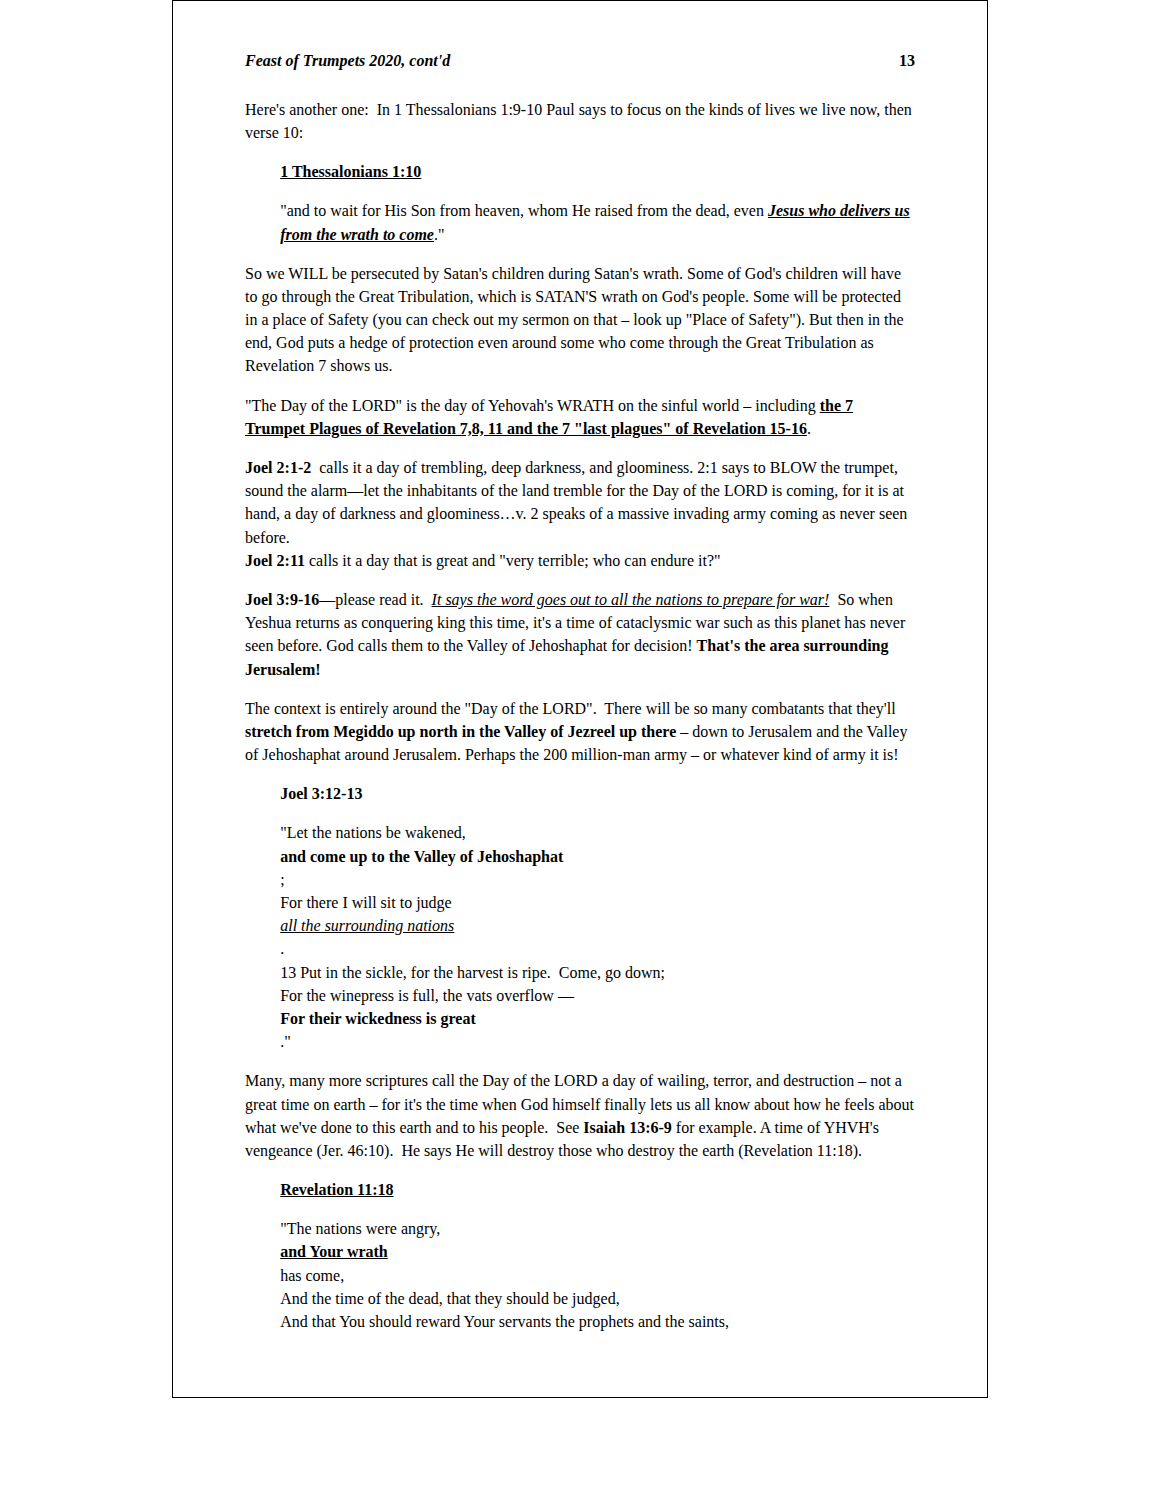Feast of Trumpets 2020, cont'd 13
Here's another one: In 1 Thessalonians 1:9-10 Paul says to focus on the kinds of lives we live now, then verse 10:
1 Thessalonians 1:10
"and to wait for His Son from heaven, whom He raised from the dead, even Jesus who delivers us from the wrath to come."
So we WILL be persecuted by Satan's children during Satan's wrath. Some of God's children will have to go through the Great Tribulation, which is SATAN'S wrath on God's people. Some will be protected in a place of Safety (you can check out my sermon on that – look up "Place of Safety"). But then in the end, God puts a hedge of protection even around some who come through the Great Tribulation as Revelation 7 shows us.
"The Day of the LORD" is the day of Yehovah's WRATH on the sinful world – including the 7 Trumpet Plagues of Revelation 7,8, 11 and the 7 "last plagues" of Revelation 15-16.
Joel 2:1-2 calls it a day of trembling, deep darkness, and gloominess. 2:1 says to BLOW the trumpet, sound the alarm—let the inhabitants of the land tremble for the Day of the LORD is coming, for it is at hand, a day of darkness and gloominess…v. 2 speaks of a massive invading army coming as never seen before.
Joel 2:11 calls it a day that is great and "very terrible; who can endure it?"
Joel 3:9-16—please read it. It says the word goes out to all the nations to prepare for war! So when Yeshua returns as conquering king this time, it's a time of cataclysmic war such as this planet has never seen before. God calls them to the Valley of Jehoshaphat for decision! That's the area surrounding Jerusalem!
The context is entirely around the "Day of the LORD". There will be so many combatants that they'll stretch from Megiddo up north in the Valley of Jezreel up there – down to Jerusalem and the Valley of Jehoshaphat around Jerusalem. Perhaps the 200 million-man army – or whatever kind of army it is!
Joel 3:12-13
"Let the nations be wakened, and come up to the Valley of Jehoshaphat; For there I will sit to judge all the surrounding nations. 13 Put in the sickle, for the harvest is ripe. Come, go down; For the winepress is full, the vats overflow — For their wickedness is great."
Many, many more scriptures call the Day of the LORD a day of wailing, terror, and destruction – not a great time on earth – for it's the time when God himself finally lets us all know about how he feels about what we've done to this earth and to his people. See Isaiah 13:6-9 for example. A time of YHVH's vengeance (Jer. 46:10). He says He will destroy those who destroy the earth (Revelation 11:18).
Revelation 11:18
"The nations were angry, and Your wrath has come, And the time of the dead, that they should be judged, And that You should reward Your servants the prophets and the saints,